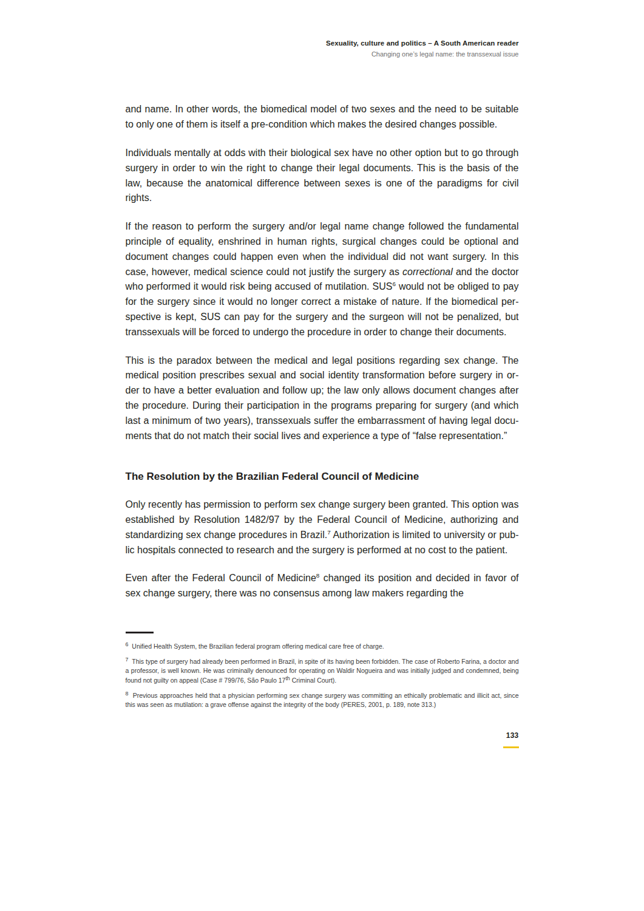Sexuality, culture and politics – A South American reader
Changing one’s legal name: the transsexual issue
and name. In other words, the biomedical model of two sexes and the need to be suitable to only one of them is itself a pre-condition which makes the desired changes possible.
Individuals mentally at odds with their biological sex have no other option but to go through surgery in order to win the right to change their legal documents. This is the basis of the law, because the anatomical difference between sexes is one of the paradigms for civil rights.
If the reason to perform the surgery and/or legal name change followed the fundamental principle of equality, enshrined in human rights, surgical changes could be optional and document changes could happen even when the individual did not want surgery. In this case, however, medical science could not justify the surgery as correctional and the doctor who performed it would risk being accused of mutilation. SUS6 would not be obliged to pay for the surgery since it would no longer correct a mistake of nature. If the biomedical perspective is kept, SUS can pay for the surgery and the surgeon will not be penalized, but transsexuals will be forced to undergo the procedure in order to change their documents.
This is the paradox between the medical and legal positions regarding sex change. The medical position prescribes sexual and social identity transformation before surgery in order to have a better evaluation and follow up; the law only allows document changes after the procedure. During their participation in the programs preparing for surgery (and which last a minimum of two years), transsexuals suffer the embarrassment of having legal documents that do not match their social lives and experience a type of “false representation.”
The Resolution by the Brazilian Federal Council of Medicine
Only recently has permission to perform sex change surgery been granted. This option was established by Resolution 1482/97 by the Federal Council of Medicine, authorizing and standardizing sex change procedures in Brazil.7 Authorization is limited to university or public hospitals connected to research and the surgery is performed at no cost to the patient.
Even after the Federal Council of Medicine8 changed its position and decided in favor of sex change surgery, there was no consensus among law makers regarding the
6 Unified Health System, the Brazilian federal program offering medical care free of charge.
7 This type of surgery had already been performed in Brazil, in spite of its having been forbidden. The case of Roberto Farina, a doctor and a professor, is well known. He was criminally denounced for operating on Waldir Nogueira and was initially judged and condemned, being found not guilty on appeal (Case # 799/76, São Paulo 17th Criminal Court).
8 Previous approaches held that a physician performing sex change surgery was committing an ethically problematic and illicit act, since this was seen as mutilation: a grave offense against the integrity of the body (PERES, 2001, p. 189, note 313.)
133